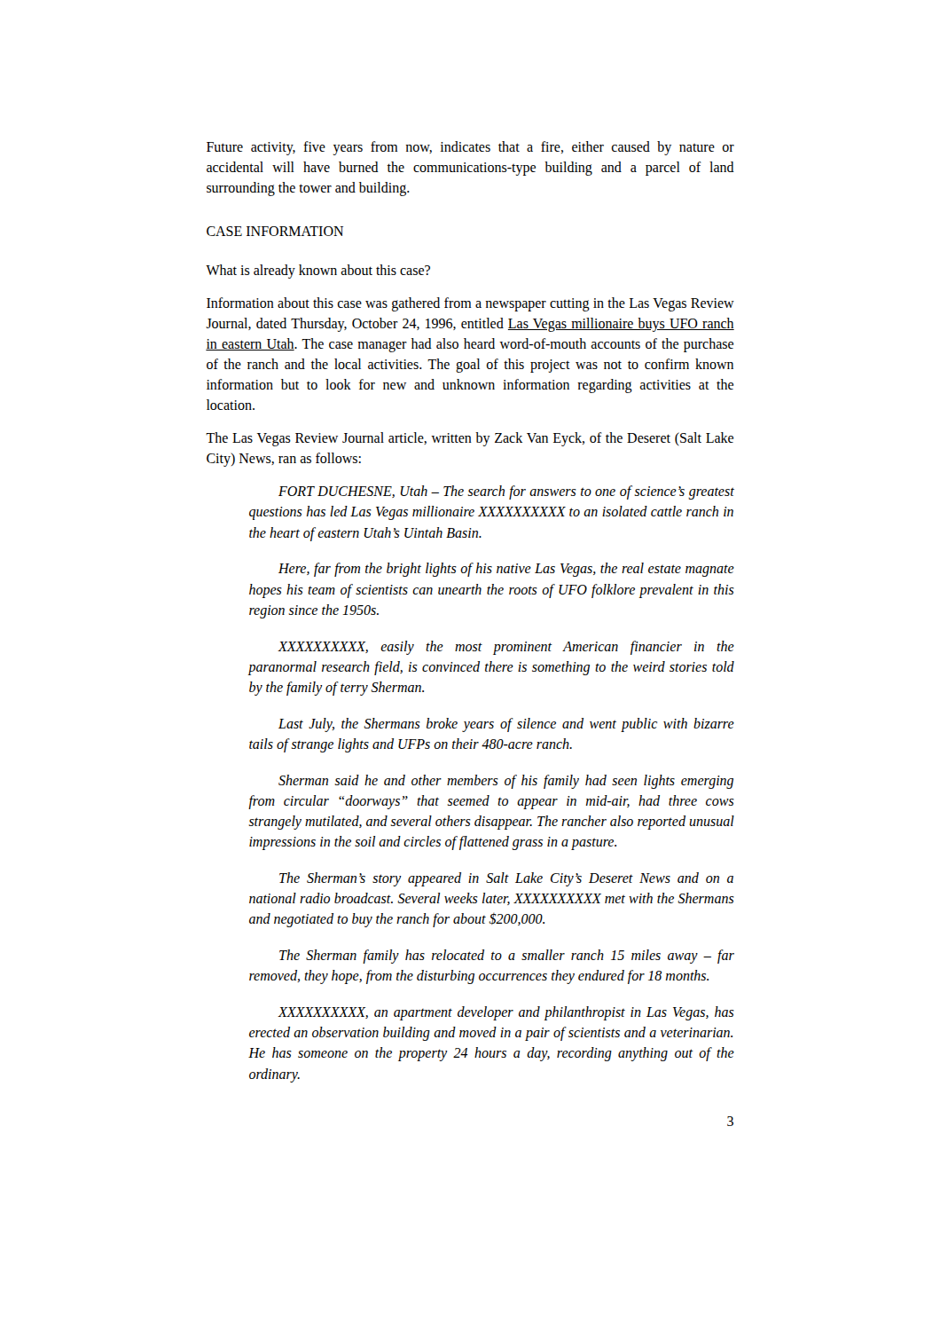Future activity, five years from now, indicates that a fire, either caused by nature or accidental will have burned the communications-type building and a parcel of land surrounding the tower and building.
CASE INFORMATION
What is already known about this case?
Information about this case was gathered from a newspaper cutting in the Las Vegas Review Journal, dated Thursday, October 24, 1996, entitled Las Vegas millionaire buys UFO ranch in eastern Utah. The case manager had also heard word-of-mouth accounts of the purchase of the ranch and the local activities. The goal of this project was not to confirm known information but to look for new and unknown information regarding activities at the location.
The Las Vegas Review Journal article, written by Zack Van Eyck, of the Deseret (Salt Lake City) News, ran as follows:
FORT DUCHESNE, Utah – The search for answers to one of science’s greatest questions has led Las Vegas millionaire XXXXXXXXXX to an isolated cattle ranch in the heart of eastern Utah’s Uintah Basin.
Here, far from the bright lights of his native Las Vegas, the real estate magnate hopes his team of scientists can unearth the roots of UFO folklore prevalent in this region since the 1950s.
XXXXXXXXXX, easily the most prominent American financier in the paranormal research field, is convinced there is something to the weird stories told by the family of terry Sherman.
Last July, the Shermans broke years of silence and went public with bizarre tails of strange lights and UFPs on their 480-acre ranch.
Sherman said he and other members of his family had seen lights emerging from circular “doorways” that seemed to appear in mid-air, had three cows strangely mutilated, and several others disappear. The rancher also reported unusual impressions in the soil and circles of flattened grass in a pasture.
The Sherman’s story appeared in Salt Lake City’s Deseret News and on a national radio broadcast. Several weeks later, XXXXXXXXXX met with the Shermans and negotiated to buy the ranch for about $200,000.
The Sherman family has relocated to a smaller ranch 15 miles away – far removed, they hope, from the disturbing occurrences they endured for 18 months.
XXXXXXXXXX, an apartment developer and philanthropist in Las Vegas, has erected an observation building and moved in a pair of scientists and a veterinarian. He has someone on the property 24 hours a day, recording anything out of the ordinary.
3